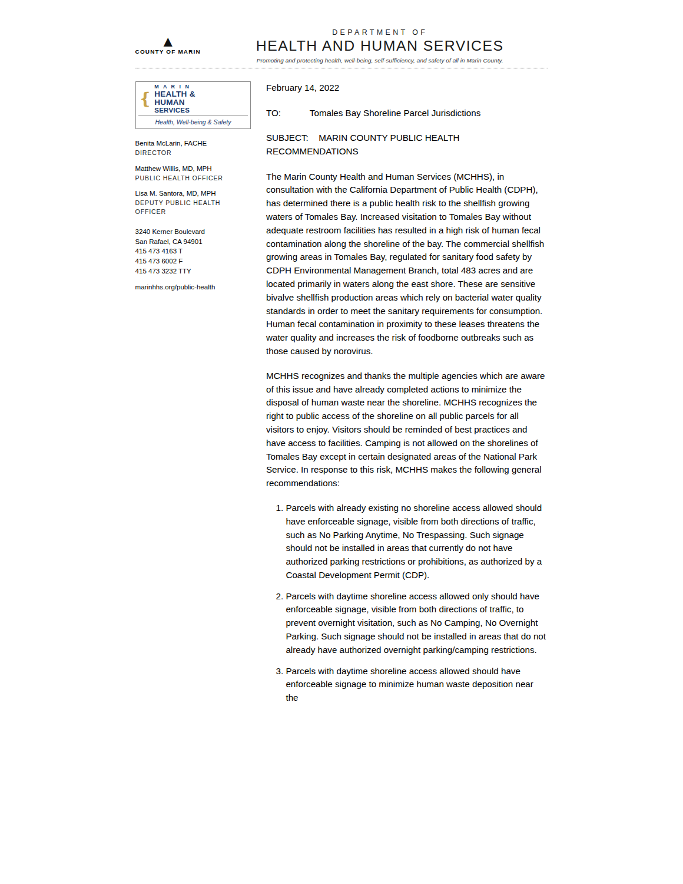▲ COUNTY OF MARIN
DEPARTMENT OF
HEALTH AND HUMAN SERVICES
Promoting and protecting health, well-being, self-sufficiency, and safety of all in Marin County.
❴ M A R I N HEALTH & HUMAN SERVICES
Health, Well-being & Safety
Benita McLarin, FACHE DIRECTOR
Matthew Willis, MD, MPH PUBLIC HEALTH OFFICER
Lisa M. Santora, MD, MPH DEPUTY PUBLIC HEALTH OFFICER
3240 Kerner Boulevard
San Rafael, CA 94901
415 473 4163 T
415 473 6002 F
415 473 3232 TTY
marinhhs.org/public-health
February 14, 2022
TO: Tomales Bay Shoreline Parcel Jurisdictions
SUBJECT: MARIN COUNTY PUBLIC HEALTH RECOMMENDATIONS
The Marin County Health and Human Services (MCHHS), in consultation with the California Department of Public Health (CDPH), has determined there is a public health risk to the shellfish growing waters of Tomales Bay. Increased visitation to Tomales Bay without adequate restroom facilities has resulted in a high risk of human fecal contamination along the shoreline of the bay. The commercial shellfish growing areas in Tomales Bay, regulated for sanitary food safety by CDPH Environmental Management Branch, total 483 acres and are located primarily in waters along the east shore. These are sensitive bivalve shellfish production areas which rely on bacterial water quality standards in order to meet the sanitary requirements for consumption. Human fecal contamination in proximity to these leases threatens the water quality and increases the risk of foodborne outbreaks such as those caused by norovirus.
MCHHS recognizes and thanks the multiple agencies which are aware of this issue and have already completed actions to minimize the disposal of human waste near the shoreline. MCHHS recognizes the right to public access of the shoreline on all public parcels for all visitors to enjoy. Visitors should be reminded of best practices and have access to facilities. Camping is not allowed on the shorelines of Tomales Bay except in certain designated areas of the National Park Service. In response to this risk, MCHHS makes the following general recommendations:
Parcels with already existing no shoreline access allowed should have enforceable signage, visible from both directions of traffic, such as No Parking Anytime, No Trespassing. Such signage should not be installed in areas that currently do not have authorized parking restrictions or prohibitions, as authorized by a Coastal Development Permit (CDP).
Parcels with daytime shoreline access allowed only should have enforceable signage, visible from both directions of traffic, to prevent overnight visitation, such as No Camping, No Overnight Parking. Such signage should not be installed in areas that do not already have authorized overnight parking/camping restrictions.
Parcels with daytime shoreline access allowed should have enforceable signage to minimize human waste deposition near the